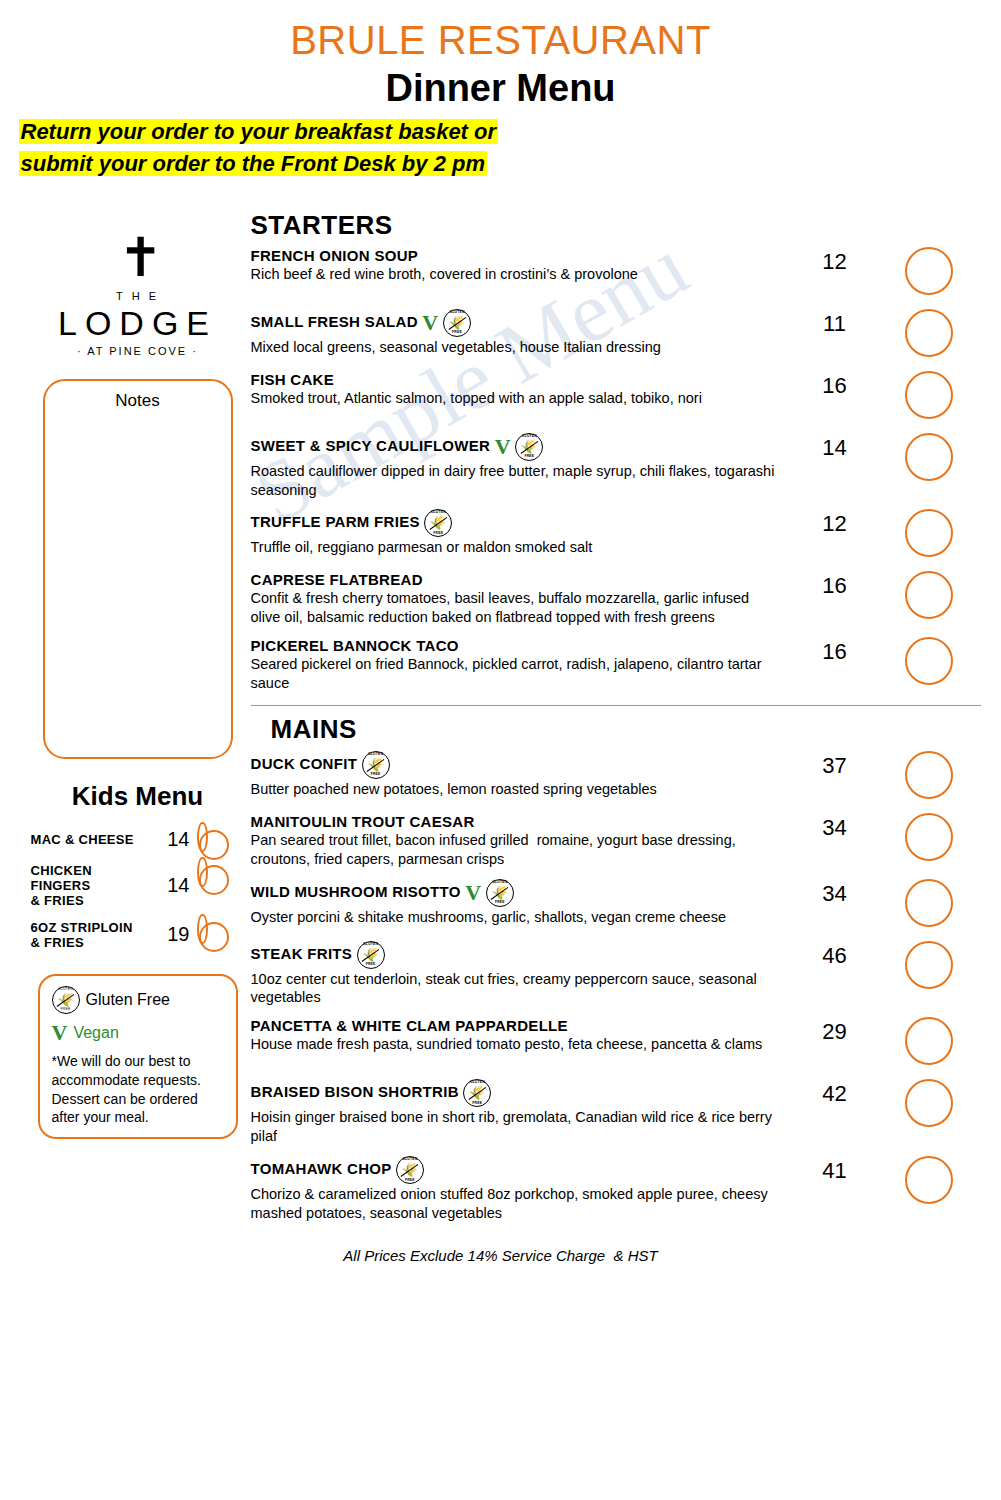BRULE RESTAURANT
Dinner Menu
Return your order to your breakfast basket or
submit your order to the Front Desk by 2 pm
Sample Menu
✝
T H E
LODGE
· AT PINE COVE ·
Notes
Kids Menu
| Mac & Cheese | 14 | |
| Chicken Fingers & Fries | 14 | |
| 6oz Striploin & Fries | 19 | |
🌾 Gluten Free
V Vegan
*We will do our best to accommodate requests.
Dessert can be ordered after your meal.
STARTERS
| French Onion Soup Rich beef & red wine broth, covered in crostini’s & provolone | 12 | |
| Small Fresh Salad V 🌾 Mixed local greens, seasonal vegetables, house Italian dressing | 11 | |
| Fish Cake Smoked trout, Atlantic salmon, topped with an apple salad, tobiko, nori | 16 | |
| Sweet & Spicy Cauliflower V 🌾 Roasted cauliflower dipped in dairy free butter, maple syrup, chili flakes, togarashi seasoning | 14 | |
| Truffle Parm Fries 🌾 Truffle oil, reggiano parmesan or maldon smoked salt | 12 | |
| Caprese Flatbread Confit & fresh cherry tomatoes, basil leaves, buffalo mozzarella, garlic infused olive oil, balsamic reduction baked on flatbread topped with fresh greens | 16 | |
| Pickerel Bannock Taco Seared pickerel on fried Bannock, pickled carrot, radish, jalapeno, cilantro tartar sauce | 16 | |
MAINS
| Duck Confit 🌾 Butter poached new potatoes, lemon roasted spring vegetables | 37 | |
| Manitoulin Trout Caesar Pan seared trout fillet, bacon infused grilled romaine, yogurt base dressing, croutons, fried capers, parmesan crisps | 34 | |
| Wild Mushroom Risotto V 🌾 Oyster porcini & shitake mushrooms, garlic, shallots, vegan creme cheese | 34 | |
| Steak Frits 🌾 10oz center cut tenderloin, steak cut fries, creamy peppercorn sauce, seasonal vegetables | 46 | |
| Pancetta & White Clam Pappardelle House made fresh pasta, sundried tomato pesto, feta cheese, pancetta & clams | 29 | |
| Braised Bison Shortrib 🌾 Hoisin ginger braised bone in short rib, gremolata, Canadian wild rice & rice berry pilaf | 42 | |
| Tomahawk Chop 🌾 Chorizo & caramelized onion stuffed 8oz porkchop, smoked apple puree, cheesy mashed potatoes, seasonal vegetables | 41 | |
All Prices Exclude 14% Service Charge & HST